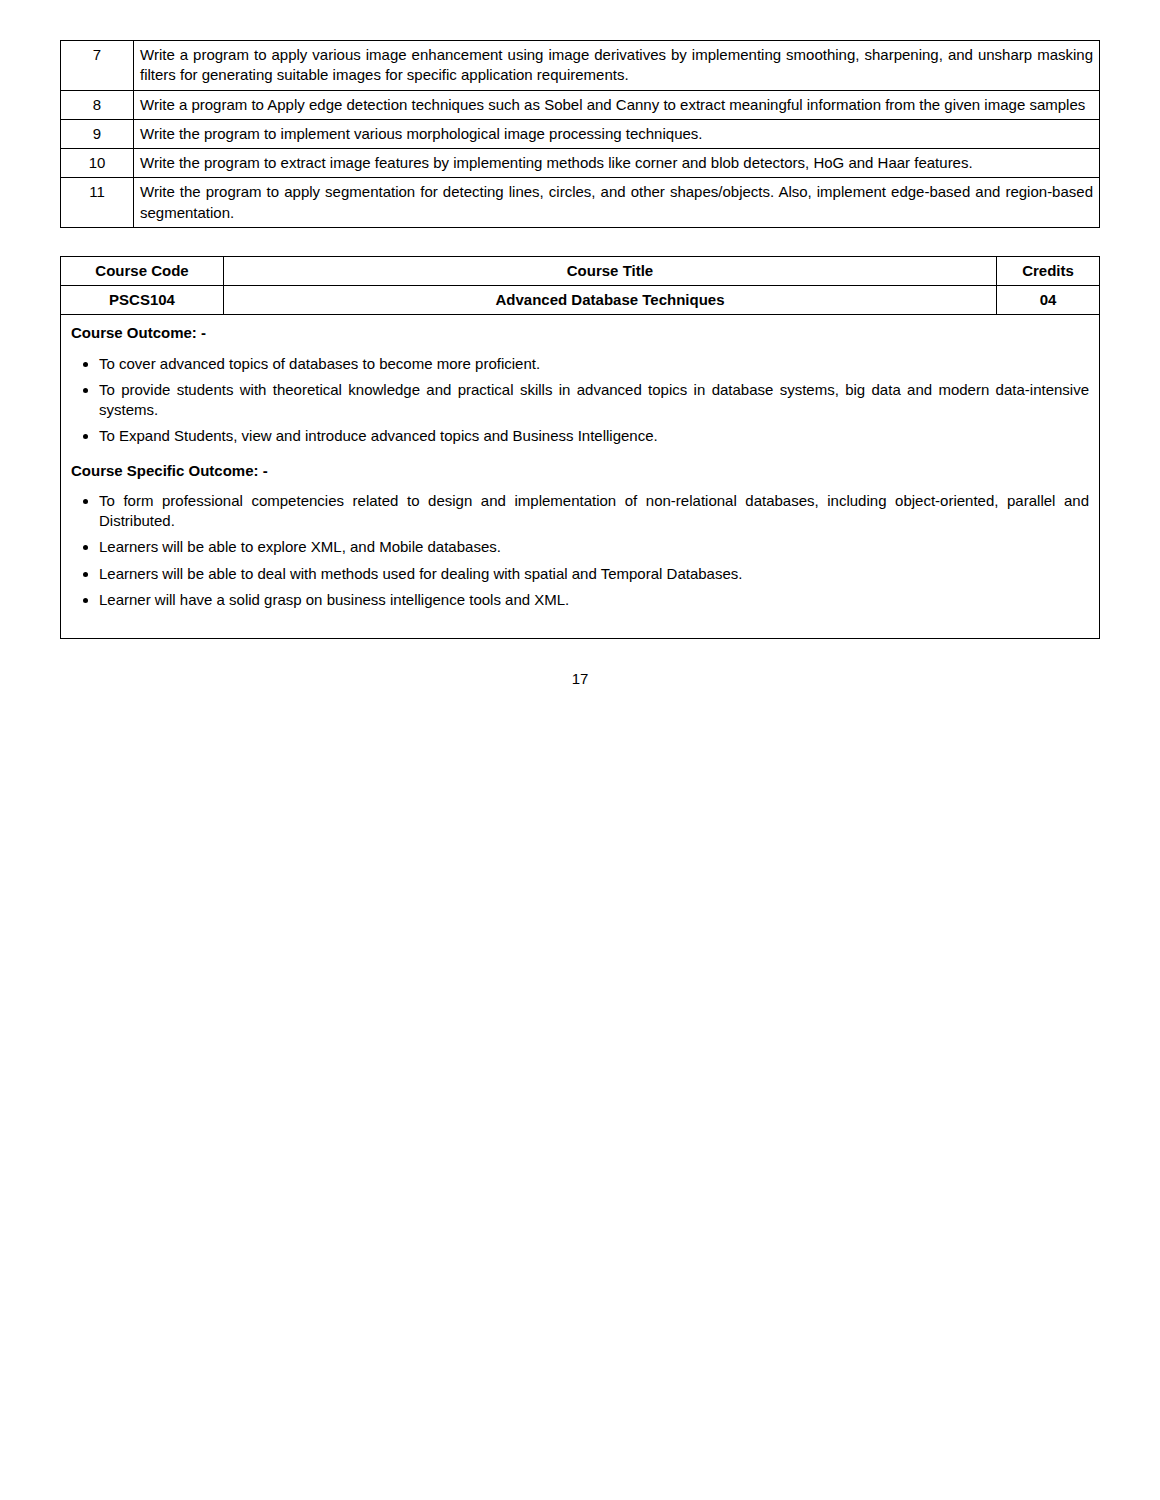| 7 | Write a program to apply various image enhancement using image derivatives by implementing smoothing, sharpening, and unsharp masking filters for generating suitable images for specific application requirements. |
| 8 | Write a program to Apply edge detection techniques such as Sobel and Canny to extract meaningful information from the given image samples |
| 9 | Write the program to implement various morphological image processing techniques. |
| 10 | Write the program to extract image features by implementing methods like corner and blob detectors, HoG and Haar features. |
| 11 | Write the program to apply segmentation for detecting lines, circles, and other shapes/objects. Also, implement edge-based and region-based segmentation. |
| Course Code | Course Title | Credits |
| --- | --- | --- |
| PSCS104 | Advanced Database Techniques | 04 |
| Course Outcome: - To cover advanced topics of databases to become more proficient. To provide students with theoretical knowledge and practical skills in advanced topics in database systems, big data and modern data-intensive systems. To Expand Students, view and introduce advanced topics and Business Intelligence. Course Specific Outcome: - To form professional competencies related to design and implementation of non-relational databases, including object-oriented, parallel and Distributed. Learners will be able to explore XML, and Mobile databases. Learners will be able to deal with methods used for dealing with spatial and Temporal Databases. Learner will have a solid grasp on business intelligence tools and XML. |
17